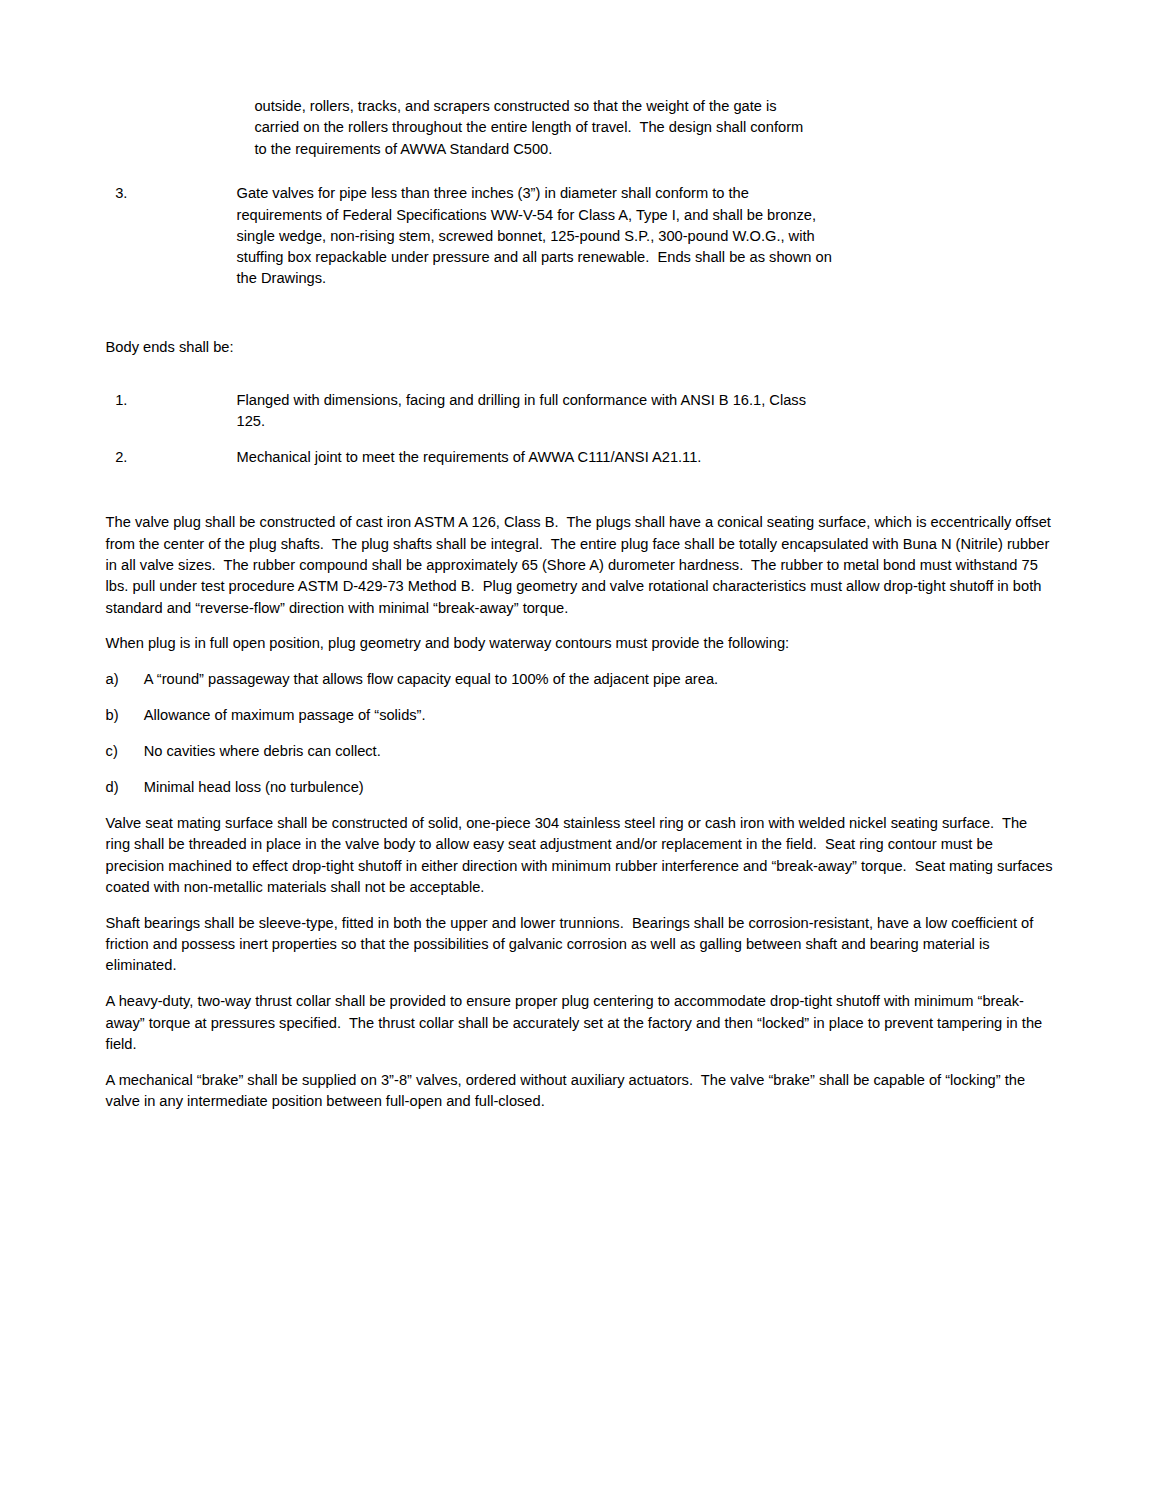outside, rollers, tracks, and scrapers constructed so that the weight of the gate is carried on the rollers throughout the entire length of travel. The design shall conform to the requirements of AWWA Standard C500.
3.
Gate valves for pipe less than three inches (3”) in diameter shall conform to the requirements of Federal Specifications WW-V-54 for Class A, Type I, and shall be bronze, single wedge, non-rising stem, screwed bonnet, 125-pound S.P., 300-pound W.O.G., with stuffing box repackable under pressure and all parts renewable. Ends shall be as shown on the Drawings.
Body ends shall be:
1.
Flanged with dimensions, facing and drilling in full conformance with ANSI B 16.1, Class 125.
2.
Mechanical joint to meet the requirements of AWWA C111/ANSI A21.11.
The valve plug shall be constructed of cast iron ASTM A 126, Class B. The plugs shall have a conical seating surface, which is eccentrically offset from the center of the plug shafts. The plug shafts shall be integral. The entire plug face shall be totally encapsulated with Buna N (Nitrile) rubber in all valve sizes. The rubber compound shall be approximately 65 (Shore A) durometer hardness. The rubber to metal bond must withstand 75 lbs. pull under test procedure ASTM D-429-73 Method B. Plug geometry and valve rotational characteristics must allow drop-tight shutoff in both standard and “reverse-flow” direction with minimal “break-away” torque.
When plug is in full open position, plug geometry and body waterway contours must provide the following:
a)
A “round” passageway that allows flow capacity equal to 100% of the adjacent pipe area.
b)
Allowance of maximum passage of “solids”.
c)
No cavities where debris can collect.
d)
Minimal head loss (no turbulence)
Valve seat mating surface shall be constructed of solid, one-piece 304 stainless steel ring or cash iron with welded nickel seating surface. The ring shall be threaded in place in the valve body to allow easy seat adjustment and/or replacement in the field. Seat ring contour must be precision machined to effect drop-tight shutoff in either direction with minimum rubber interference and “break-away” torque. Seat mating surfaces coated with non-metallic materials shall not be acceptable.
Shaft bearings shall be sleeve-type, fitted in both the upper and lower trunnions. Bearings shall be corrosion-resistant, have a low coefficient of friction and possess inert properties so that the possibilities of galvanic corrosion as well as galling between shaft and bearing material is eliminated.
A heavy-duty, two-way thrust collar shall be provided to ensure proper plug centering to accommodate drop-tight shutoff with minimum “break-away” torque at pressures specified. The thrust collar shall be accurately set at the factory and then “locked” in place to prevent tampering in the field.
A mechanical “brake” shall be supplied on 3”-8” valves, ordered without auxiliary actuators. The valve “brake” shall be capable of “locking” the valve in any intermediate position between full-open and full-closed.